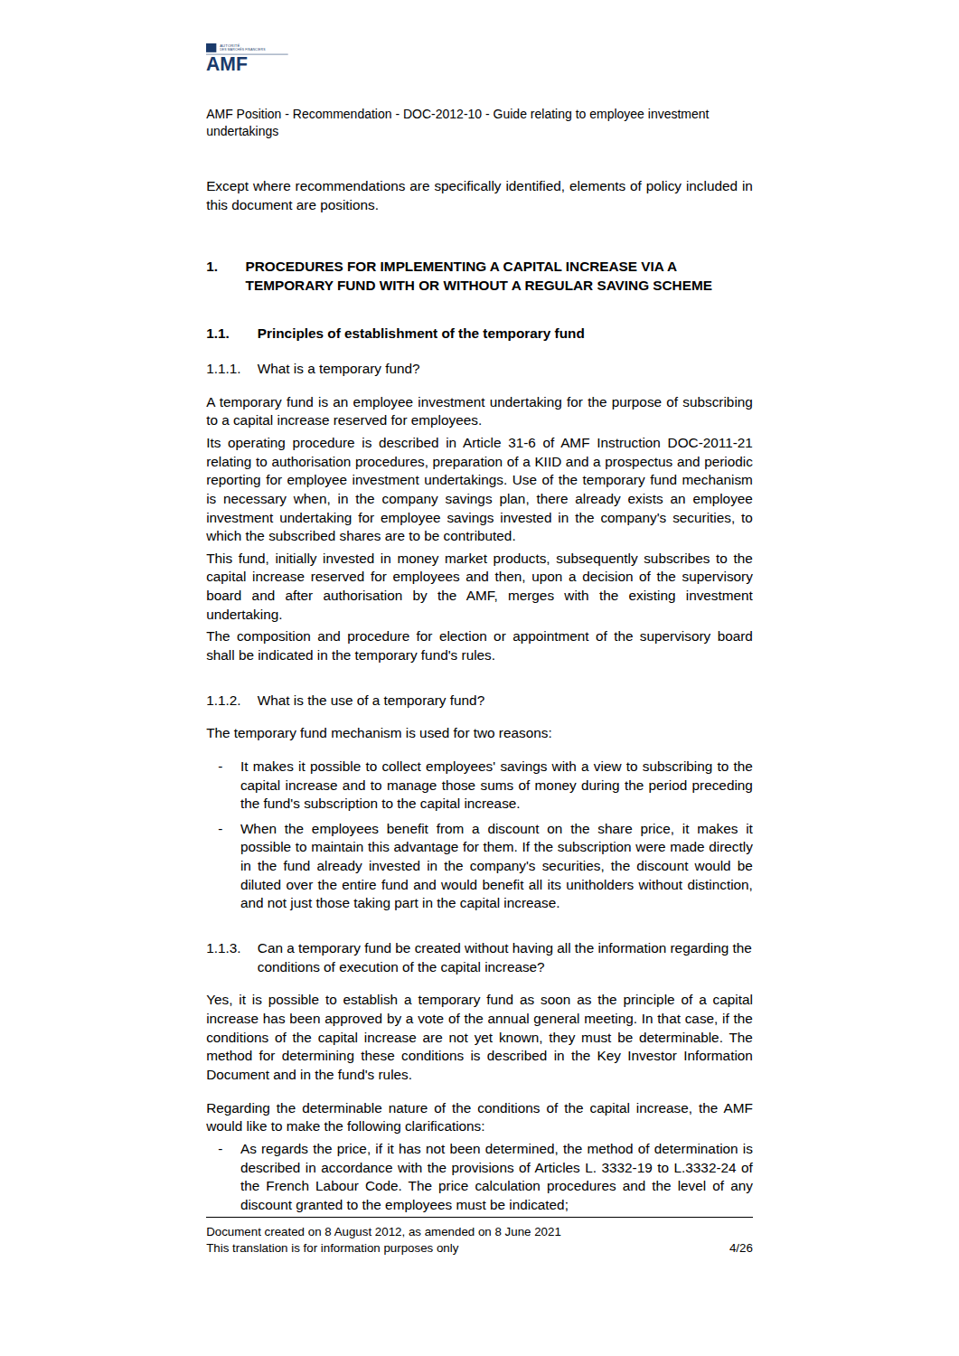AUTORITÉ DES MARCHÉS FINANCIERS AMF
AMF Position - Recommendation - DOC-2012-10 - Guide relating to employee investment undertakings
Except where recommendations are specifically identified, elements of policy included in this document are positions.
1. PROCEDURES FOR IMPLEMENTING A CAPITAL INCREASE VIA A TEMPORARY FUND WITH OR WITHOUT A REGULAR SAVING SCHEME
1.1. Principles of establishment of the temporary fund
1.1.1. What is a temporary fund?
A temporary fund is an employee investment undertaking for the purpose of subscribing to a capital increase reserved for employees.
Its operating procedure is described in Article 31-6 of AMF Instruction DOC-2011-21 relating to authorisation procedures, preparation of a KIID and a prospectus and periodic reporting for employee investment undertakings. Use of the temporary fund mechanism is necessary when, in the company savings plan, there already exists an employee investment undertaking for employee savings invested in the company's securities, to which the subscribed shares are to be contributed.
This fund, initially invested in money market products, subsequently subscribes to the capital increase reserved for employees and then, upon a decision of the supervisory board and after authorisation by the AMF, merges with the existing investment undertaking.
The composition and procedure for election or appointment of the supervisory board shall be indicated in the temporary fund's rules.
1.1.2. What is the use of a temporary fund?
The temporary fund mechanism is used for two reasons:
It makes it possible to collect employees' savings with a view to subscribing to the capital increase and to manage those sums of money during the period preceding the fund's subscription to the capital increase.
When the employees benefit from a discount on the share price, it makes it possible to maintain this advantage for them. If the subscription were made directly in the fund already invested in the company's securities, the discount would be diluted over the entire fund and would benefit all its unitholders without distinction, and not just those taking part in the capital increase.
1.1.3. Can a temporary fund be created without having all the information regarding the conditions of execution of the capital increase?
Yes, it is possible to establish a temporary fund as soon as the principle of a capital increase has been approved by a vote of the annual general meeting. In that case, if the conditions of the capital increase are not yet known, they must be determinable. The method for determining these conditions is described in the Key Investor Information Document and in the fund's rules.
Regarding the determinable nature of the conditions of the capital increase, the AMF would like to make the following clarifications:
As regards the price, if it has not been determined, the method of determination is described in accordance with the provisions of Articles L. 3332-19 to L.3332-24 of the French Labour Code. The price calculation procedures and the level of any discount granted to the employees must be indicated;
Document created on 8 August 2012, as amended on 8 June 2021
This translation is for information purposes only 4/26